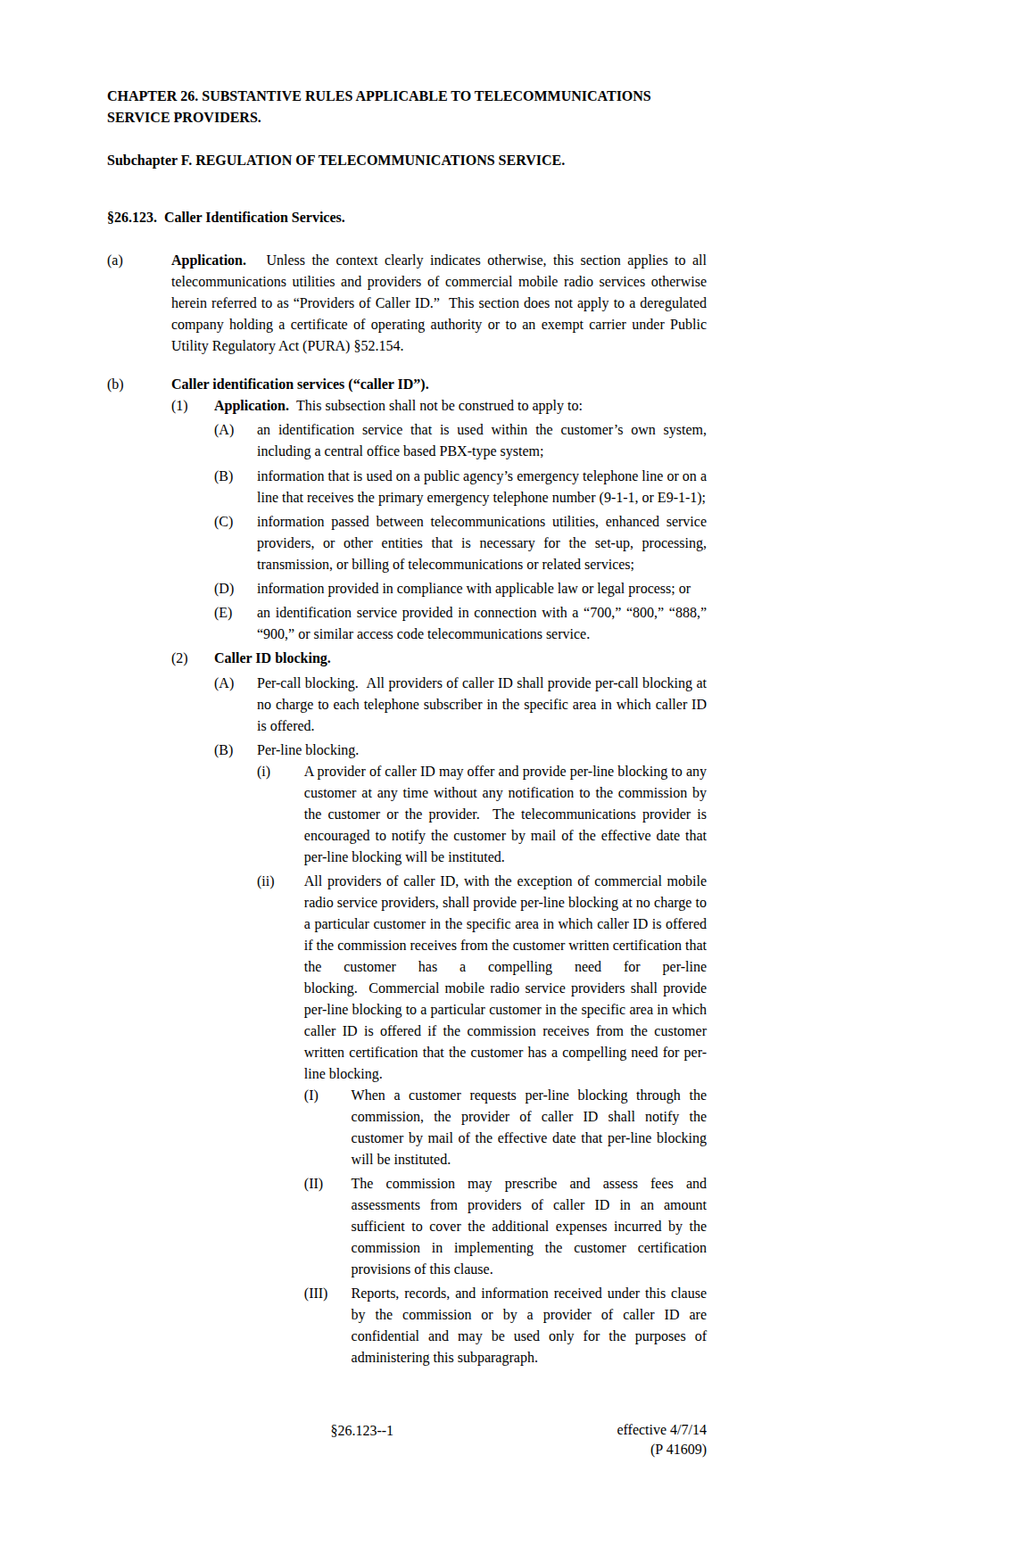CHAPTER 26. SUBSTANTIVE RULES APPLICABLE TO TELECOMMUNICATIONS SERVICE PROVIDERS.
Subchapter F. REGULATION OF TELECOMMUNICATIONS SERVICE.
§26.123. Caller Identification Services.
(a)
Application. Unless the context clearly indicates otherwise, this section applies to all telecommunications utilities and providers of commercial mobile radio services otherwise herein referred to as “Providers of Caller ID.” This section does not apply to a deregulated company holding a certificate of operating authority or to an exempt carrier under Public Utility Regulatory Act (PURA) §52.154.
(b)
Caller identification services (“caller ID”).
(1)
Application. This subsection shall not be construed to apply to:
(A)
an identification service that is used within the customer’s own system, including a central office based PBX-type system;
(B)
information that is used on a public agency’s emergency telephone line or on a line that receives the primary emergency telephone number (9-1-1, or E9-1-1);
(C)
information passed between telecommunications utilities, enhanced service providers, or other entities that is necessary for the set-up, processing, transmission, or billing of telecommunications or related services;
(D)
information provided in compliance with applicable law or legal process; or
(E)
an identification service provided in connection with a “700,” “800,” “888,” “900,” or similar access code telecommunications service.
(2)
Caller ID blocking.
(A)
Per-call blocking. All providers of caller ID shall provide per-call blocking at no charge to each telephone subscriber in the specific area in which caller ID is offered.
(B)
Per-line blocking.
(i)
A provider of caller ID may offer and provide per-line blocking to any customer at any time without any notification to the commission by the customer or the provider. The telecommunications provider is encouraged to notify the customer by mail of the effective date that per-line blocking will be instituted.
(ii)
All providers of caller ID, with the exception of commercial mobile radio service providers, shall provide per-line blocking at no charge to a particular customer in the specific area in which caller ID is offered if the commission receives from the customer written certification that the customer has a compelling need for per-line blocking. Commercial mobile radio service providers shall provide per-line blocking to a particular customer in the specific area in which caller ID is offered if the commission receives from the customer written certification that the customer has a compelling need for per-line blocking.
(I)
When a customer requests per-line blocking through the commission, the provider of caller ID shall notify the customer by mail of the effective date that per-line blocking will be instituted.
(II)
The commission may prescribe and assess fees and assessments from providers of caller ID in an amount sufficient to cover the additional expenses incurred by the commission in implementing the customer certification provisions of this clause.
(III)
Reports, records, and information received under this clause by the commission or by a provider of caller ID are confidential and may be used only for the purposes of administering this subparagraph.
§26.123--1
effective 4/7/14
(P 41609)